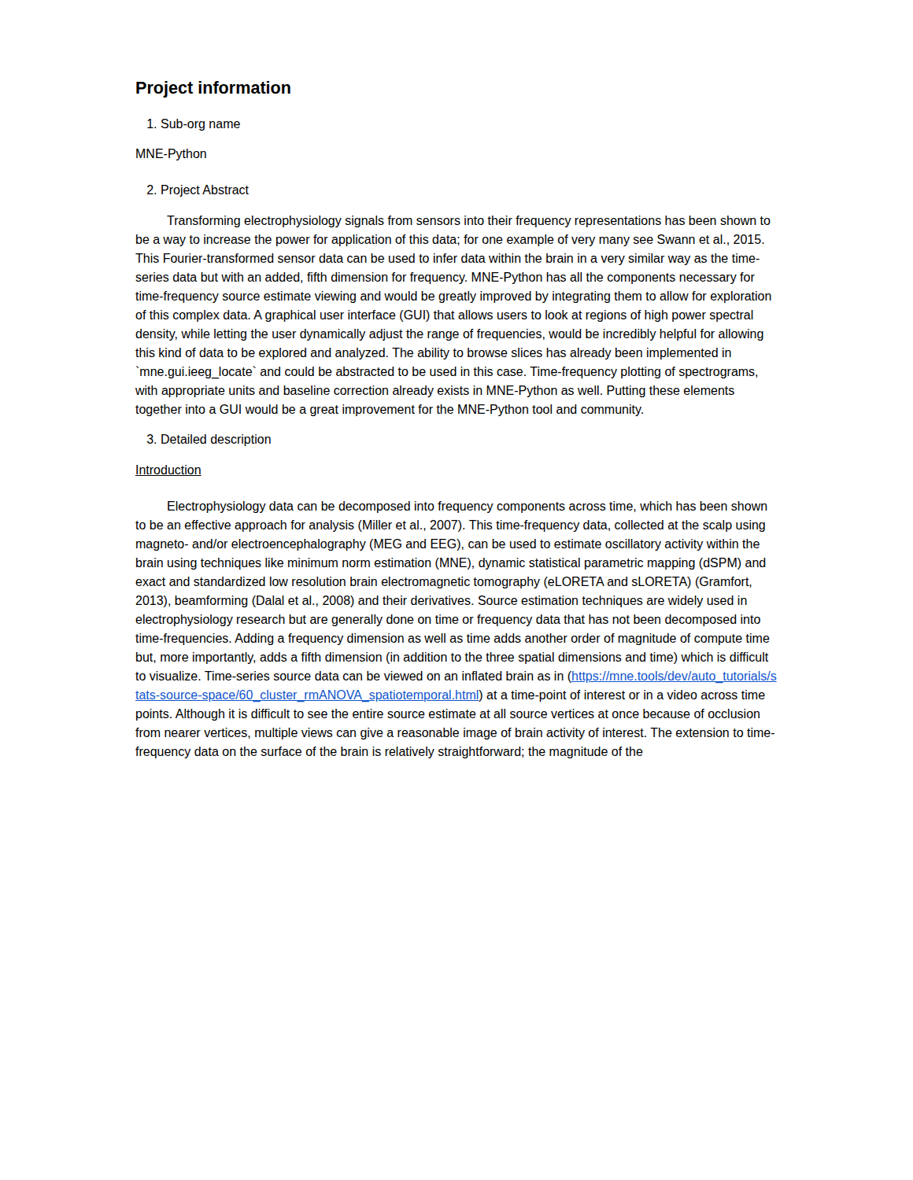Project information
Sub-org name
MNE-Python
Project Abstract
Transforming electrophysiology signals from sensors into their frequency representations has been shown to be a way to increase the power for application of this data; for one example of very many see Swann et al., 2015. This Fourier-transformed sensor data can be used to infer data within the brain in a very similar way as the time-series data but with an added, fifth dimension for frequency. MNE-Python has all the components necessary for time-frequency source estimate viewing and would be greatly improved by integrating them to allow for exploration of this complex data. A graphical user interface (GUI) that allows users to look at regions of high power spectral density, while letting the user dynamically adjust the range of frequencies, would be incredibly helpful for allowing this kind of data to be explored and analyzed. The ability to browse slices has already been implemented in `mne.gui.ieeg_locate` and could be abstracted to be used in this case. Time-frequency plotting of spectrograms, with appropriate units and baseline correction already exists in MNE-Python as well. Putting these elements together into a GUI would be a great improvement for the MNE-Python tool and community.
Detailed description
Introduction
Electrophysiology data can be decomposed into frequency components across time, which has been shown to be an effective approach for analysis (Miller et al., 2007). This time-frequency data, collected at the scalp using magneto- and/or electroencephalography (MEG and EEG), can be used to estimate oscillatory activity within the brain using techniques like minimum norm estimation (MNE), dynamic statistical parametric mapping (dSPM) and exact and standardized low resolution brain electromagnetic tomography (eLORETA and sLORETA) (Gramfort, 2013), beamforming (Dalal et al., 2008) and their derivatives. Source estimation techniques are widely used in electrophysiology research but are generally done on time or frequency data that has not been decomposed into time-frequencies. Adding a frequency dimension as well as time adds another order of magnitude of compute time but, more importantly, adds a fifth dimension (in addition to the three spatial dimensions and time) which is difficult to visualize. Time-series source data can be viewed on an inflated brain as in (https://mne.tools/dev/auto_tutorials/stats-source-space/60_cluster_rmANOVA_spatiotemporal.html) at a time-point of interest or in a video across time points. Although it is difficult to see the entire source estimate at all source vertices at once because of occlusion from nearer vertices, multiple views can give a reasonable image of brain activity of interest. The extension to time-frequency data on the surface of the brain is relatively straightforward; the magnitude of the